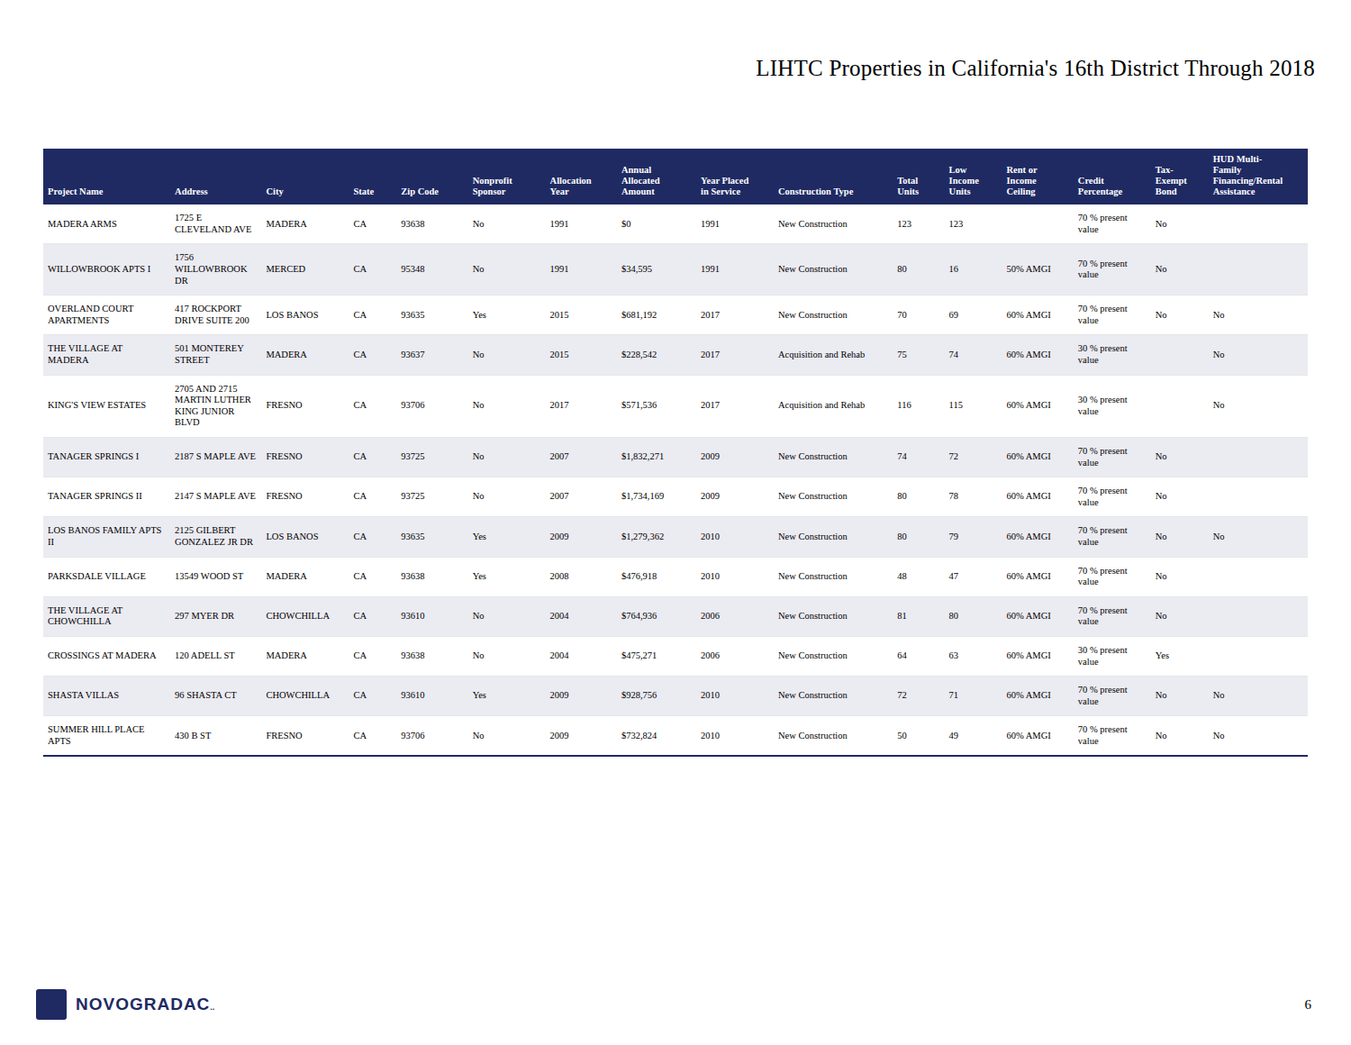LIHTC Properties in California's 16th District Through 2018
| Project Name | Address | City | State | Zip Code | Nonprofit Sponsor | Allocation Year | Annual Allocated Amount | Year Placed in Service | Construction Type | Total Units | Low Income Units | Rent or Income Ceiling | Credit Percentage | Tax- Exempt Bond | HUD Multi- Family Financing/Rental Assistance |
| --- | --- | --- | --- | --- | --- | --- | --- | --- | --- | --- | --- | --- | --- | --- | --- |
| MADERA ARMS | 1725 E CLEVELAND AVE | MADERA | CA | 93638 | No | 1991 | $0 | 1991 | New Construction | 123 | 123 | | 70 % present value | No | |
| WILLOWBROOK APTS I | 1756 WILLOWBROOK DR | MERCED | CA | 95348 | No | 1991 | $34,595 | 1991 | New Construction | 80 | 16 | 50% AMGI | 70 % present value | No | |
| OVERLAND COURT APARTMENTS | 417 ROCKPORT DRIVE SUITE 200 | LOS BANOS | CA | 93635 | Yes | 2015 | $681,192 | 2017 | New Construction | 70 | 69 | 60% AMGI | 70 % present value | No | No |
| THE VILLAGE AT MADERA | 501 MONTEREY STREET | MADERA | CA | 93637 | No | 2015 | $228,542 | 2017 | Acquisition and Rehab | 75 | 74 | 60% AMGI | 30 % present value | | No |
| KING'S VIEW ESTATES | 2705 AND 2715 MARTIN LUTHER KING JUNIOR BLVD | FRESNO | CA | 93706 | No | 2017 | $571,536 | 2017 | Acquisition and Rehab | 116 | 115 | 60% AMGI | 30 % present value | | No |
| TANAGER SPRINGS I | 2187 S MAPLE AVE | FRESNO | CA | 93725 | No | 2007 | $1,832,271 | 2009 | New Construction | 74 | 72 | 60% AMGI | 70 % present value | No | |
| TANAGER SPRINGS II | 2147 S MAPLE AVE | FRESNO | CA | 93725 | No | 2007 | $1,734,169 | 2009 | New Construction | 80 | 78 | 60% AMGI | 70 % present value | No | |
| LOS BANOS FAMILY APTS II | 2125 GILBERT GONZALEZ JR DR | LOS BANOS | CA | 93635 | Yes | 2009 | $1,279,362 | 2010 | New Construction | 80 | 79 | 60% AMGI | 70 % present value | No | No |
| PARKSDALE VILLAGE | 13549 WOOD ST | MADERA | CA | 93638 | Yes | 2008 | $476,918 | 2010 | New Construction | 48 | 47 | 60% AMGI | 70 % present value | No | |
| THE VILLAGE AT CHOWCHILLA | 297 MYER DR | CHOWCHILLA | CA | 93610 | No | 2004 | $764,936 | 2006 | New Construction | 81 | 80 | 60% AMGI | 70 % present value | No | |
| CROSSINGS AT MADERA | 120 ADELL ST | MADERA | CA | 93638 | No | 2004 | $475,271 | 2006 | New Construction | 64 | 63 | 60% AMGI | 30 % present value | Yes | |
| SHASTA VILLAS | 96 SHASTA CT | CHOWCHILLA | CA | 93610 | Yes | 2009 | $928,756 | 2010 | New Construction | 72 | 71 | 60% AMGI | 70 % present value | No | No |
| SUMMER HILL PLACE APTS | 430 B ST | FRESNO | CA | 93706 | No | 2009 | $732,824 | 2010 | New Construction | 50 | 49 | 60% AMGI | 70 % present value | No | No |
NOVOGRADAC..
6